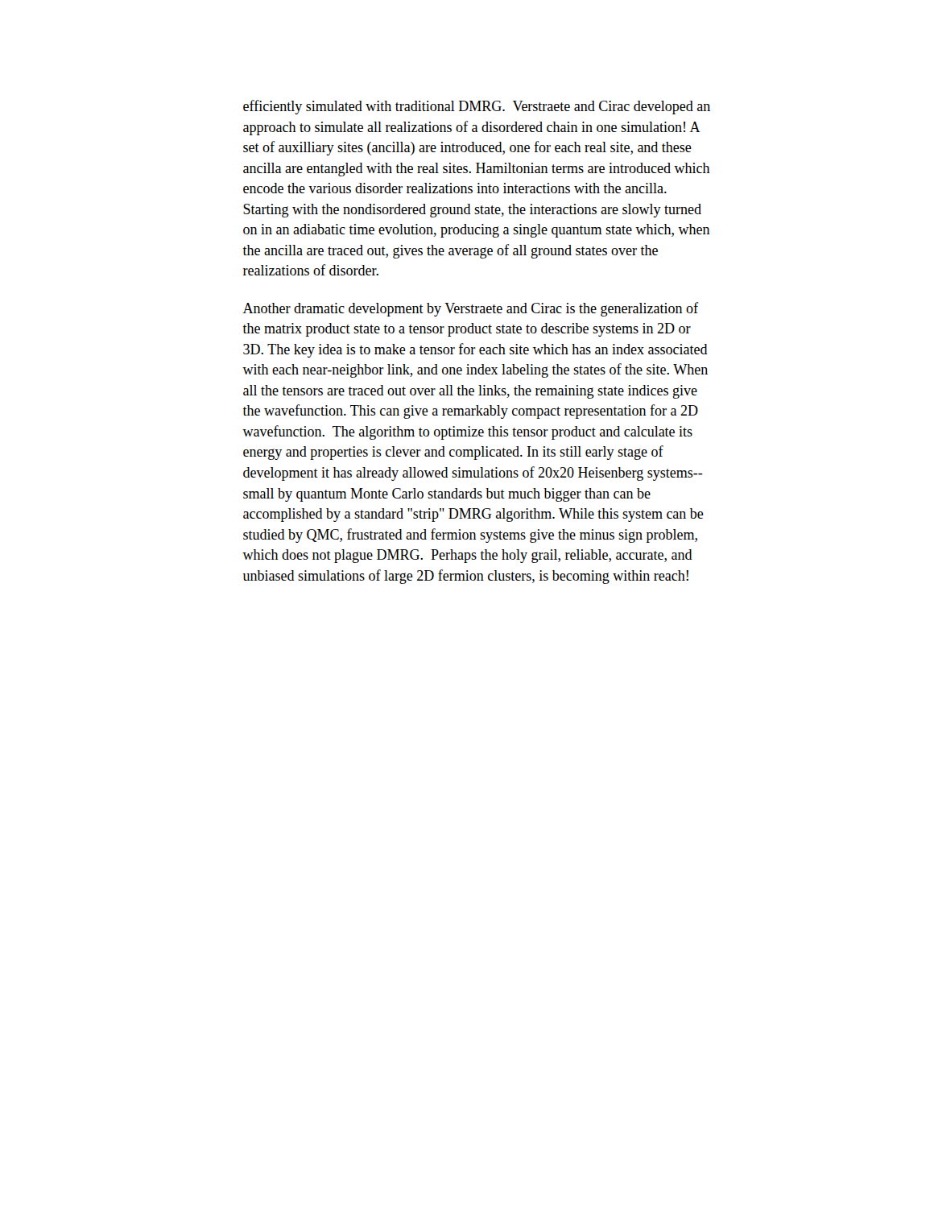efficiently simulated with traditional DMRG. Verstraete and Cirac developed an approach to simulate all realizations of a disordered chain in one simulation! A set of auxilliary sites (ancilla) are introduced, one for each real site, and these ancilla are entangled with the real sites. Hamiltonian terms are introduced which encode the various disorder realizations into interactions with the ancilla. Starting with the nondisordered ground state, the interactions are slowly turned on in an adiabatic time evolution, producing a single quantum state which, when the ancilla are traced out, gives the average of all ground states over the realizations of disorder.
Another dramatic development by Verstraete and Cirac is the generalization of the matrix product state to a tensor product state to describe systems in 2D or 3D. The key idea is to make a tensor for each site which has an index associated with each near-neighbor link, and one index labeling the states of the site. When all the tensors are traced out over all the links, the remaining state indices give the wavefunction. This can give a remarkably compact representation for a 2D wavefunction. The algorithm to optimize this tensor product and calculate its energy and properties is clever and complicated. In its still early stage of development it has already allowed simulations of 20x20 Heisenberg systems--small by quantum Monte Carlo standards but much bigger than can be accomplished by a standard "strip" DMRG algorithm. While this system can be studied by QMC, frustrated and fermion systems give the minus sign problem, which does not plague DMRG. Perhaps the holy grail, reliable, accurate, and unbiased simulations of large 2D fermion clusters, is becoming within reach!